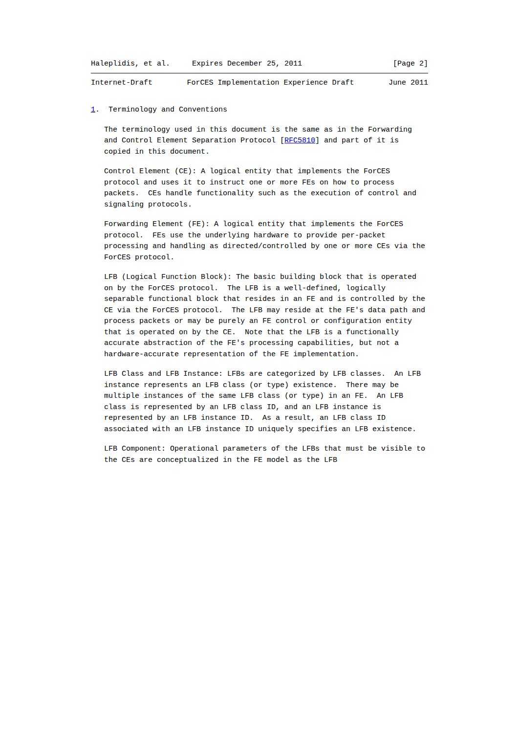Haleplidis, et al. Expires December 25, 2011 [Page 2]
Internet-Draft ForCES Implementation Experience Draft June 2011
1. Terminology and Conventions
The terminology used in this document is the same as in the Forwarding and Control Element Separation Protocol [RFC5810] and part of it is copied in this document.
Control Element (CE): A logical entity that implements the ForCES protocol and uses it to instruct one or more FEs on how to process packets. CEs handle functionality such as the execution of control and signaling protocols.
Forwarding Element (FE): A logical entity that implements the ForCES protocol. FEs use the underlying hardware to provide per-packet processing and handling as directed/controlled by one or more CEs via the ForCES protocol.
LFB (Logical Function Block): The basic building block that is operated on by the ForCES protocol. The LFB is a well-defined, logically separable functional block that resides in an FE and is controlled by the CE via the ForCES protocol. The LFB may reside at the FE's data path and process packets or may be purely an FE control or configuration entity that is operated on by the CE. Note that the LFB is a functionally accurate abstraction of the FE's processing capabilities, but not a hardware-accurate representation of the FE implementation.
LFB Class and LFB Instance: LFBs are categorized by LFB classes. An LFB instance represents an LFB class (or type) existence. There may be multiple instances of the same LFB class (or type) in an FE. An LFB class is represented by an LFB class ID, and an LFB instance is represented by an LFB instance ID. As a result, an LFB class ID associated with an LFB instance ID uniquely specifies an LFB existence.
LFB Component: Operational parameters of the LFBs that must be visible to the CEs are conceptualized in the FE model as the LFB